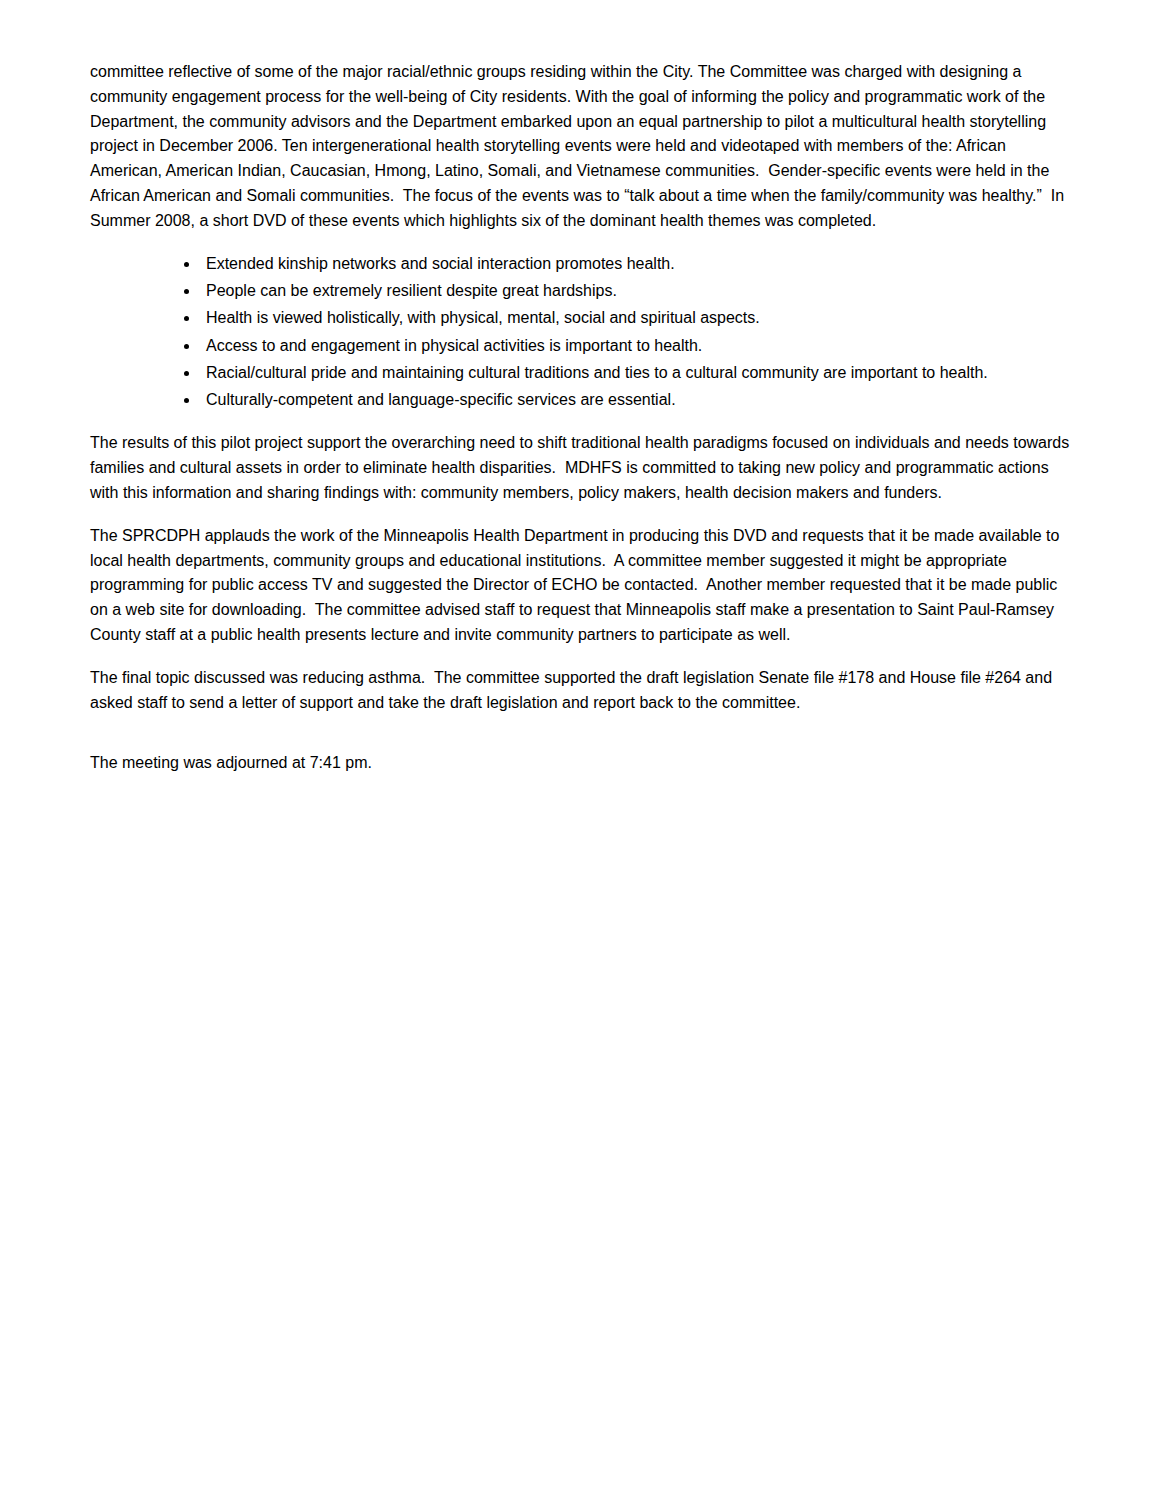committee reflective of some of the major racial/ethnic groups residing within the City. The Committee was charged with designing a community engagement process for the well-being of City residents. With the goal of informing the policy and programmatic work of the Department, the community advisors and the Department embarked upon an equal partnership to pilot a multicultural health storytelling project in December 2006. Ten intergenerational health storytelling events were held and videotaped with members of the: African American, American Indian, Caucasian, Hmong, Latino, Somali, and Vietnamese communities. Gender-specific events were held in the African American and Somali communities. The focus of the events was to “talk about a time when the family/community was healthy.” In Summer 2008, a short DVD of these events which highlights six of the dominant health themes was completed.
Extended kinship networks and social interaction promotes health.
People can be extremely resilient despite great hardships.
Health is viewed holistically, with physical, mental, social and spiritual aspects.
Access to and engagement in physical activities is important to health.
Racial/cultural pride and maintaining cultural traditions and ties to a cultural community are important to health.
Culturally-competent and language-specific services are essential.
The results of this pilot project support the overarching need to shift traditional health paradigms focused on individuals and needs towards families and cultural assets in order to eliminate health disparities. MDHFS is committed to taking new policy and programmatic actions with this information and sharing findings with: community members, policy makers, health decision makers and funders.
The SPRCDPH applauds the work of the Minneapolis Health Department in producing this DVD and requests that it be made available to local health departments, community groups and educational institutions. A committee member suggested it might be appropriate programming for public access TV and suggested the Director of ECHO be contacted. Another member requested that it be made public on a web site for downloading. The committee advised staff to request that Minneapolis staff make a presentation to Saint Paul-Ramsey County staff at a public health presents lecture and invite community partners to participate as well.
The final topic discussed was reducing asthma. The committee supported the draft legislation Senate file #178 and House file #264 and asked staff to send a letter of support and take the draft legislation and report back to the committee.
The meeting was adjourned at 7:41 pm.